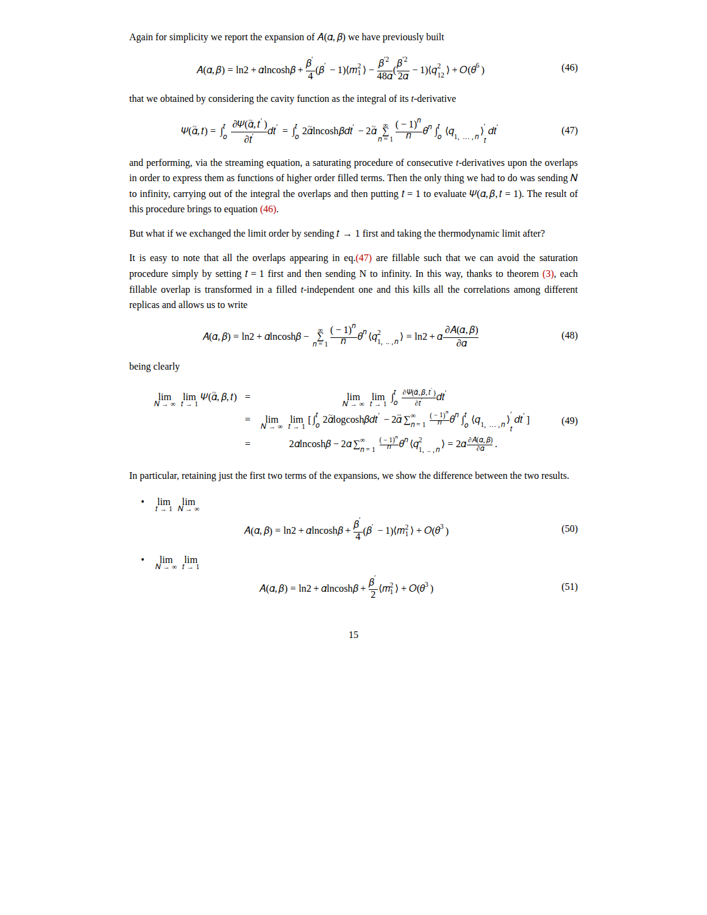Again for simplicity we report the expansion of A(α,β) we have previously built
A(α,β) = ln2 + αlncoshβ + β′4 (β′−1) ⟨m12⟩ − β′248α (β′22α−1) ⟨q122⟩ + O(θ6)
(46)
that we obtained by considering the cavity function as the integral of its t-derivative
Ψ(α~,t) = ∫ot ∂Ψ(α~,t′)∂t′ dt′ = ∫ot 2α~lncoshβdt′ − 2α~ ∑n=1∞ (−1)nn θn ∫ot ⟨q1,…,n⟩t′ dt′
(47)
and performing, via the streaming equation, a saturating procedure of consecutive t-derivatives upon the overlaps in order to express them as functions of higher order filled terms. Then the only thing we had to do was sending N to infinity, carrying out of the integral the overlaps and then putting t=1 to evaluate Ψ(α,β,t=1). The result of this procedure brings to equation (46).
But what if we exchanged the limit order by sending t→1 first and taking the thermodynamic limit after?
It is easy to note that all the overlaps appearing in eq.(47) are fillable such that we can avoid the saturation procedure simply by setting t=1 first and then sending N to infinity. In this way, thanks to theorem (3), each fillable overlap is transformed in a filled t-independent one and this kills all the correlations among different replicas and allows us to write
A(α,β) = ln2 + αlncoshβ − ∑n=1∞ (−1)nn θn ⟨q1,..,n2⟩ = ln2 + α ∂A(α,β)∂α
(48)
being clearly
limN→∞ limt→1 Ψ(α~,β,t) = limN→∞ limt→1 ∫ot ∂Ψ(α~,β,t′)∂t′ dt′ = limN→∞ limt→1 [ ∫ot 2α~logcoshβdt′ − 2α~ ∑n=1∞ (−1)nn θn ∫ot ⟨q1,…,n⟩t′ dt′ ] = 2αlncoshβ − 2α ∑n=1∞ (−1)nn θn ⟨q1,..,n2⟩ = 2α ∂A(α,β)∂α .
(49)
In particular, retaining just the first two terms of the expansions, we show the difference between the two results.
limt→1 limN→∞
A(α,β) = ln2 + αlncoshβ + β′4 (β′−1) ⟨m12⟩ + O(θ3)
(50)
limN→∞ limt→1
A(α,β) = ln2 + αlncoshβ + β′2 ⟨m12⟩ + O(θ3)
(51)
15